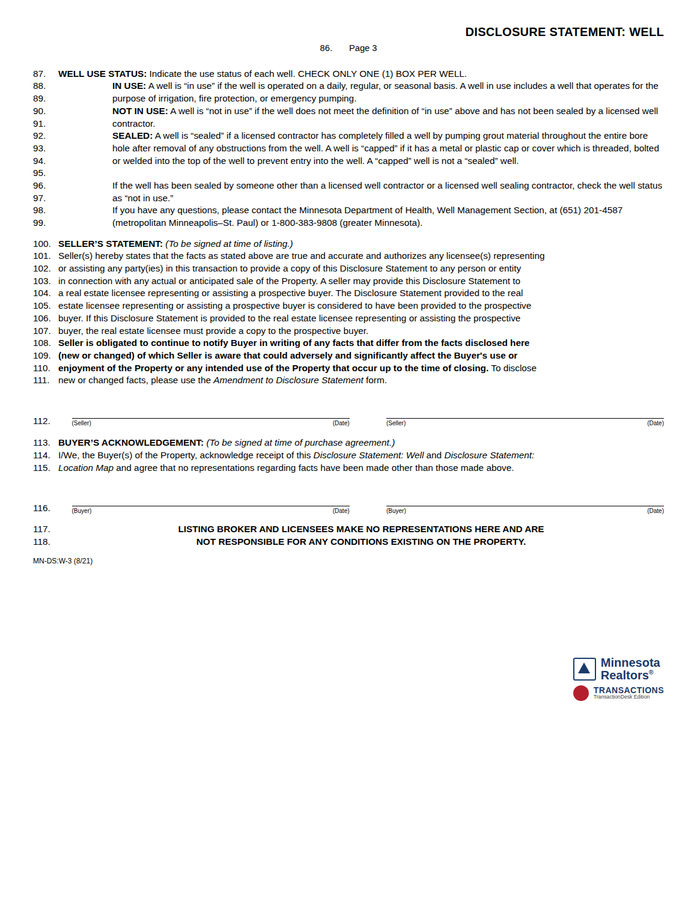DISCLOSURE STATEMENT: WELL
86. Page 3
| 87. | WELL USE STATUS: Indicate the use status of each well. CHECK ONLY ONE (1) BOX PER WELL. |
| 88. 89. | | IN USE: A well is “in use” if the well is operated on a daily, regular, or seasonal basis. A well in use includes a well that operates for the purpose of irrigation, fire protection, or emergency pumping. |
| 90. 91. | | NOT IN USE: A well is “not in use” if the well does not meet the definition of “in use” above and has not been sealed by a licensed well contractor. |
| 92. 93. 94. 95. | | SEALED: A well is “sealed” if a licensed contractor has completely filled a well by pumping grout material throughout the entire bore hole after removal of any obstructions from the well. A well is “capped” if it has a metal or plastic cap or cover which is threaded, bolted or welded into the top of the well to prevent entry into the well. A “capped” well is not a “sealed” well. |
| 96. 97. | | If the well has been sealed by someone other than a licensed well contractor or a licensed well sealing contractor, check the well status as “not in use.” |
| 98. 99. | | If you have any questions, please contact the Minnesota Department of Health, Well Management Section, at (651) 201-4587 (metropolitan Minneapolis–St. Paul) or 1-800-383-9808 (greater Minnesota). |
| 100. | SELLER’S STATEMENT: (To be signed at time of listing.) |
| 101. | Seller(s) hereby states that the facts as stated above are true and accurate and authorizes any licensee(s) representing |
| 102. | or assisting any party(ies) in this transaction to provide a copy of this Disclosure Statement to any person or entity |
| 103. | in connection with any actual or anticipated sale of the Property. A seller may provide this Disclosure Statement to |
| 104. | a real estate licensee representing or assisting a prospective buyer. The Disclosure Statement provided to the real |
| 105. | estate licensee representing or assisting a prospective buyer is considered to have been provided to the prospective |
| 106. | buyer. If this Disclosure Statement is provided to the real estate licensee representing or assisting the prospective |
| 107. | buyer, the real estate licensee must provide a copy to the prospective buyer. |
| 108. | Seller is obligated to continue to notify Buyer in writing of any facts that differ from the facts disclosed here |
| 109. | (new or changed) of which Seller is aware that could adversely and significantly affect the Buyer's use or |
| 110. | enjoyment of the Property or any intended use of the Property that occur up to the time of closing. To disclose |
| 111. | new or changed facts, please use the Amendment to Disclosure Statement form. |
| 112. | (Seller) (Date) | | (Seller) (Date) |
| 113. | BUYER’S ACKNOWLEDGEMENT: (To be signed at time of purchase agreement.) |
| 114. | I/We, the Buyer(s) of the Property, acknowledge receipt of this Disclosure Statement: Well and Disclosure Statement: |
| 115. | Location Map and agree that no representations regarding facts have been made other than those made above. |
| 116. | (Buyer) (Date) | | (Buyer) (Date) |
| 117. | LISTING BROKER AND LICENSEES MAKE NO REPRESENTATIONS HERE AND ARE |
| 118. | NOT RESPONSIBLE FOR ANY CONDITIONS EXISTING ON THE PROPERTY. |
MN-DS:W-3 (8/21)
Minnesota
Realtors®
TRANSACTIONS
TransactionDesk Edition